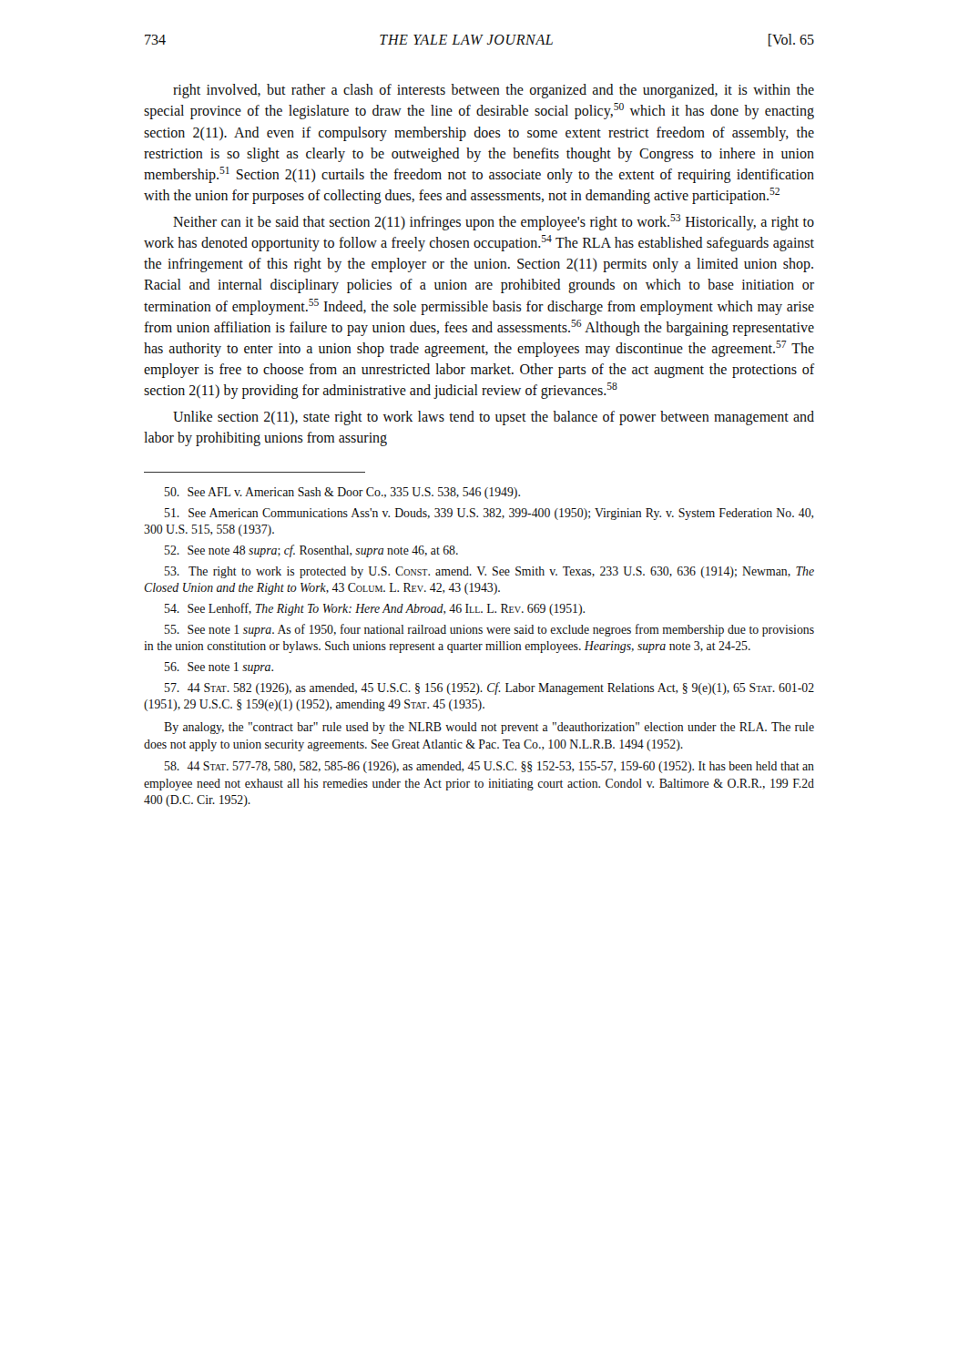734 THE YALE LAW JOURNAL [Vol. 65
right involved, but rather a clash of interests between the organized and the unorganized, it is within the special province of the legislature to draw the line of desirable social policy,50 which it has done by enacting section 2(11). And even if compulsory membership does to some extent restrict freedom of assembly, the restriction is so slight as clearly to be outweighed by the benefits thought by Congress to inhere in union membership.51 Section 2(11) curtails the freedom not to associate only to the extent of requiring identification with the union for purposes of collecting dues, fees and assessments, not in demanding active participation.52
Neither can it be said that section 2(11) infringes upon the employee's right to work.53 Historically, a right to work has denoted opportunity to follow a freely chosen occupation.54 The RLA has established safeguards against the infringement of this right by the employer or the union. Section 2(11) permits only a limited union shop. Racial and internal disciplinary policies of a union are prohibited grounds on which to base initiation or termination of employment.55 Indeed, the sole permissible basis for discharge from employment which may arise from union affiliation is failure to pay union dues, fees and assessments.56 Although the bargaining representative has authority to enter into a union shop trade agreement, the employees may discontinue the agreement.57 The employer is free to choose from an unrestricted labor market. Other parts of the act augment the protections of section 2(11) by providing for administrative and judicial review of grievances.58
Unlike section 2(11), state right to work laws tend to upset the balance of power between management and labor by prohibiting unions from assuring
50. See AFL v. American Sash & Door Co., 335 U.S. 538, 546 (1949).
51. See American Communications Ass'n v. Douds, 339 U.S. 382, 399-400 (1950); Virginian Ry. v. System Federation No. 40, 300 U.S. 515, 558 (1937).
52. See note 48 supra; cf. Rosenthal, supra note 46, at 68.
53. The right to work is protected by U.S. Const. amend. V. See Smith v. Texas, 233 U.S. 630, 636 (1914); Newman, The Closed Union and the Right to Work, 43 Colum. L. Rev. 42, 43 (1943).
54. See Lenhoff, The Right To Work: Here And Abroad, 46 Ill. L. Rev. 669 (1951).
55. See note 1 supra. As of 1950, four national railroad unions were said to exclude negroes from membership due to provisions in the union constitution or bylaws. Such unions represent a quarter million employees. Hearings, supra note 3, at 24-25.
56. See note 1 supra.
57. 44 Stat. 582 (1926), as amended, 45 U.S.C. § 156 (1952). Cf. Labor Management Relations Act, § 9(e)(1), 65 Stat. 601-02 (1951), 29 U.S.C. § 159(e)(1) (1952), amending 49 Stat. 45 (1935).
By analogy, the "contract bar" rule used by the NLRB would not prevent a "deauthorization" election under the RLA. The rule does not apply to union security agreements. See Great Atlantic & Pac. Tea Co., 100 N.L.R.B. 1494 (1952).
58. 44 Stat. 577-78, 580, 582, 585-86 (1926), as amended, 45 U.S.C. §§ 152-53, 155-57, 159-60 (1952). It has been held that an employee need not exhaust all his remedies under the Act prior to initiating court action. Condol v. Baltimore & O.R.R., 199 F.2d 400 (D.C. Cir. 1952).